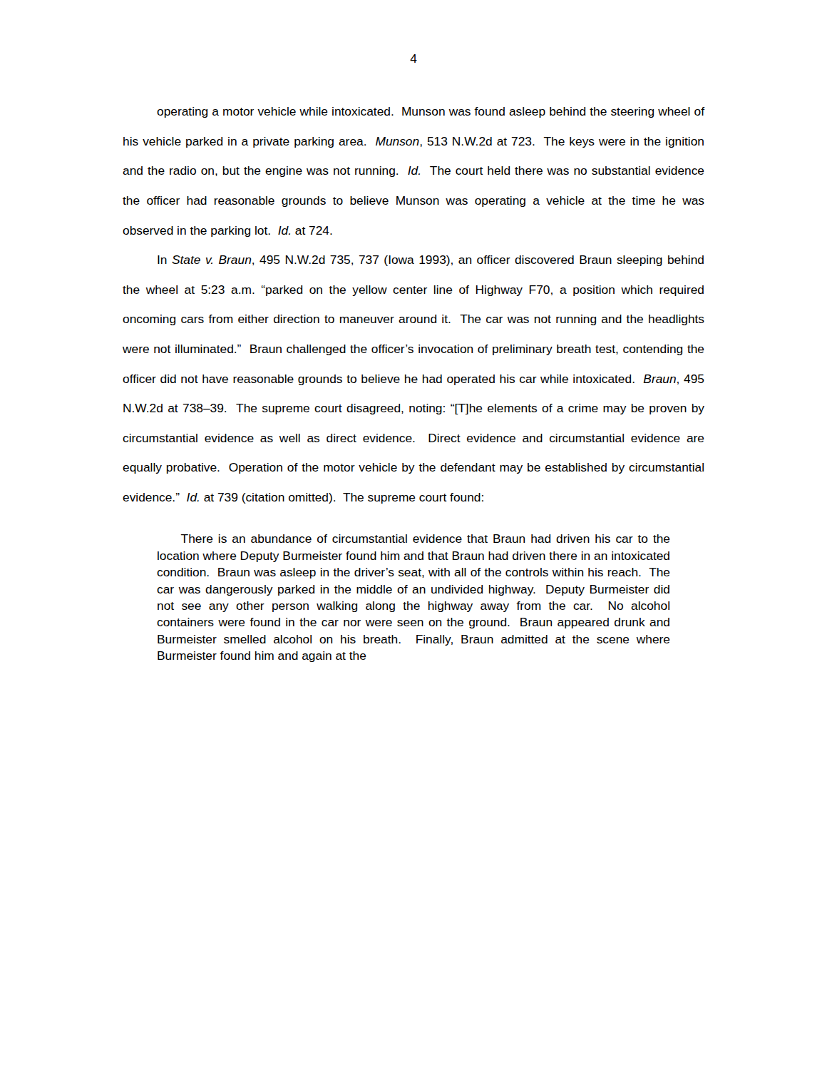4
operating a motor vehicle while intoxicated. Munson was found asleep behind the steering wheel of his vehicle parked in a private parking area. Munson, 513 N.W.2d at 723. The keys were in the ignition and the radio on, but the engine was not running. Id. The court held there was no substantial evidence the officer had reasonable grounds to believe Munson was operating a vehicle at the time he was observed in the parking lot. Id. at 724.
In State v. Braun, 495 N.W.2d 735, 737 (Iowa 1993), an officer discovered Braun sleeping behind the wheel at 5:23 a.m. “parked on the yellow center line of Highway F70, a position which required oncoming cars from either direction to maneuver around it. The car was not running and the headlights were not illuminated.” Braun challenged the officer’s invocation of preliminary breath test, contending the officer did not have reasonable grounds to believe he had operated his car while intoxicated. Braun, 495 N.W.2d at 738–39. The supreme court disagreed, noting: “[T]he elements of a crime may be proven by circumstantial evidence as well as direct evidence. Direct evidence and circumstantial evidence are equally probative. Operation of the motor vehicle by the defendant may be established by circumstantial evidence.” Id. at 739 (citation omitted). The supreme court found:
There is an abundance of circumstantial evidence that Braun had driven his car to the location where Deputy Burmeister found him and that Braun had driven there in an intoxicated condition. Braun was asleep in the driver’s seat, with all of the controls within his reach. The car was dangerously parked in the middle of an undivided highway. Deputy Burmeister did not see any other person walking along the highway away from the car. No alcohol containers were found in the car nor were seen on the ground. Braun appeared drunk and Burmeister smelled alcohol on his breath. Finally, Braun admitted at the scene where Burmeister found him and again at the